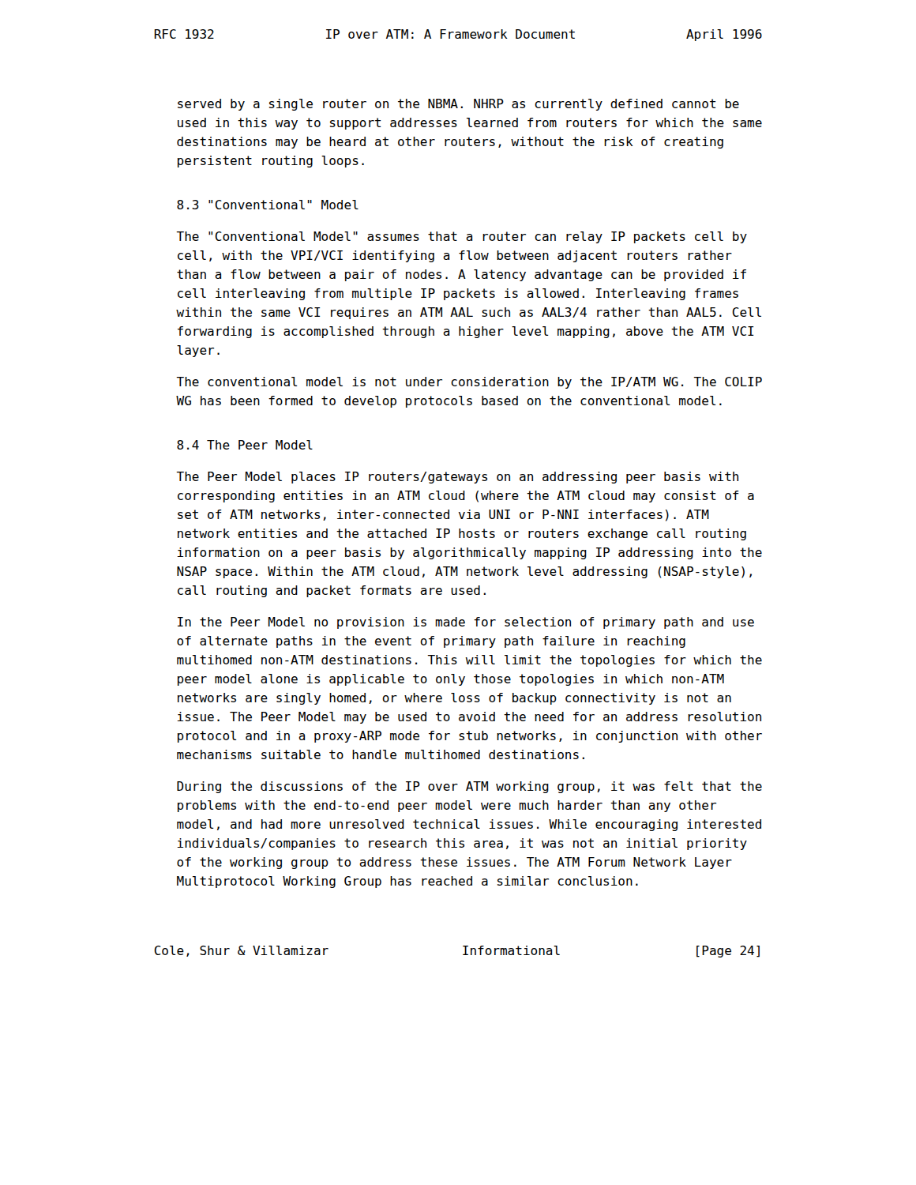RFC 1932 IP over ATM: A Framework Document April 1996
served by a single router on the NBMA. NHRP as currently defined cannot be used in this way to support addresses learned from routers for which the same destinations may be heard at other routers, without the risk of creating persistent routing loops.
8.3 "Conventional" Model
The "Conventional Model" assumes that a router can relay IP packets cell by cell, with the VPI/VCI identifying a flow between adjacent routers rather than a flow between a pair of nodes. A latency advantage can be provided if cell interleaving from multiple IP packets is allowed. Interleaving frames within the same VCI requires an ATM AAL such as AAL3/4 rather than AAL5. Cell forwarding is accomplished through a higher level mapping, above the ATM VCI layer.
The conventional model is not under consideration by the IP/ATM WG. The COLIP WG has been formed to develop protocols based on the conventional model.
8.4 The Peer Model
The Peer Model places IP routers/gateways on an addressing peer basis with corresponding entities in an ATM cloud (where the ATM cloud may consist of a set of ATM networks, inter-connected via UNI or P-NNI interfaces). ATM network entities and the attached IP hosts or routers exchange call routing information on a peer basis by algorithmically mapping IP addressing into the NSAP space. Within the ATM cloud, ATM network level addressing (NSAP-style), call routing and packet formats are used.
In the Peer Model no provision is made for selection of primary path and use of alternate paths in the event of primary path failure in reaching multihomed non-ATM destinations. This will limit the topologies for which the peer model alone is applicable to only those topologies in which non-ATM networks are singly homed, or where loss of backup connectivity is not an issue. The Peer Model may be used to avoid the need for an address resolution protocol and in a proxy-ARP mode for stub networks, in conjunction with other mechanisms suitable to handle multihomed destinations.
During the discussions of the IP over ATM working group, it was felt that the problems with the end-to-end peer model were much harder than any other model, and had more unresolved technical issues. While encouraging interested individuals/companies to research this area, it was not an initial priority of the working group to address these issues. The ATM Forum Network Layer Multiprotocol Working Group has reached a similar conclusion.
Cole, Shur & Villamizar Informational [Page 24]